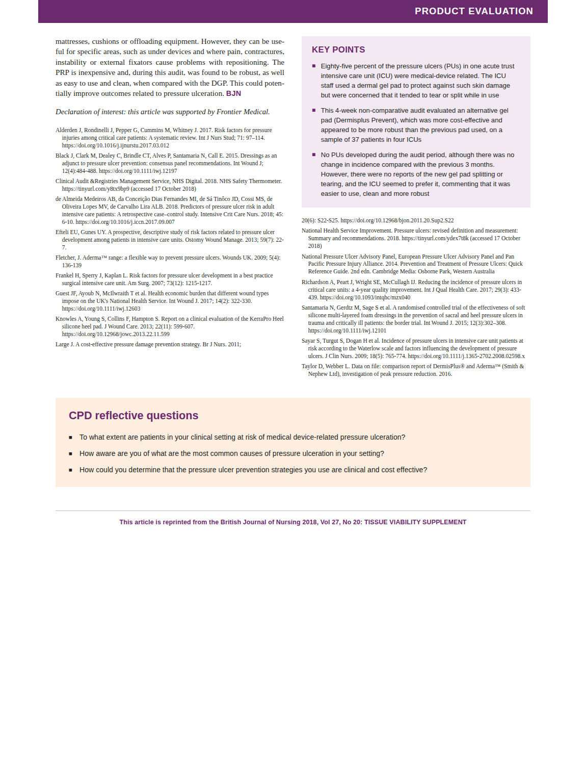PRODUCT EVALUATION
mattresses, cushions or offloading equipment. However, they can be useful for specific areas, such as under devices and where pain, contractures, instability or external fixators cause problems with repositioning. The PRP is inexpensive and, during this audit, was found to be robust, as well as easy to use and clean, when compared with the DGP. This could potentially improve outcomes related to pressure ulceration. BJN
Declaration of interest: this article was supported by Frontier Medical.
Alderden J, Rondinelli J, Pepper G, Cummins M, Whitney J. 2017. Risk factors for pressure injuries among critical care patients: A systematic review. Int J Nurs Stud; 71: 97–114. https://doi.org/10.1016/j.ijnurstu.2017.03.012
Black J, Clark M, Dealey C, Brindle CT, Alves P, Santamaria N, Call E. 2015. Dressings as an adjunct to pressure ulcer prevention: consensus panel recommendations. Int Wound J; 12(4):484-488. https://doi.org/10.1111/iwj.12197
Clinical Audit &Registries Management Service, NHS Digital. 2018. NHS Safety Thermometer. https://tinyurl.com/y8tx9bp9 (accessed 17 October 2018)
de Almeida Medeiros AB, da Conceição Dias Fernandes MI, de Sá Tinôco JD, Cossi MS, de Oliveira Lopes MV, de Carvalho Lira ALB. 2018. Predictors of pressure ulcer risk in adult intensive care patients: A retrospective case–control study. Intensive Crit Care Nurs. 2018; 45: 6-10. https://doi.org/10.1016/j.iccn.2017.09.007
Efteli EU, Gunes UY. A prospective, descriptive study of risk factors related to pressure ulcer development among patients in intensive care units. Ostomy Wound Manage. 2013; 59(7): 22-7.
Fletcher, J. Aderma™ range: a flexible way to prevent pressure ulcers. Wounds UK. 2009; 5(4): 136-139
Frankel H, Sperry J, Kaplan L. Risk factors for pressure ulcer development in a best practice surgical intensive care unit. Am Surg. 2007; 73(12): 1215-1217.
Guest JF, Ayoub N, McIlwraith T et al. Health economic burden that different wound types impose on the UK's National Health Service. Int Wound J. 2017; 14(2): 322-330. https://doi.org/10.1111/iwj.12603
Knowles A, Young S, Collins F, Hampton S. Report on a clinical evaluation of the KerraPro Heel silicone heel pad. J Wound Care. 2013; 22(11): 599-607. https://doi.org/10.12968/jowc.2013.22.11.599
Large J. A cost-effective pressure damage prevention strategy. Br J Nurs. 2011;
KEY POINTS
Eighty-five percent of the pressure ulcers (PUs) in one acute trust intensive care unit (ICU) were medical-device related. The ICU staff used a dermal gel pad to protect against such skin damage but were concerned that it tended to tear or split while in use
This 4-week non-comparative audit evaluated an alternative gel pad (Dermisplus Prevent), which was more cost-effective and appeared to be more robust than the previous pad used, on a sample of 37 patients in four ICUs
No PUs developed during the audit period, although there was no change in incidence compared with the previous 3 months. However, there were no reports of the new gel pad splitting or tearing, and the ICU seemed to prefer it, commenting that it was easier to use, clean and more robust
20(6): S22-S25. https://doi.org/10.12968/bjon.2011.20.Sup2.S22
National Health Service Improvement. Pressure ulcers: revised definition and measurement: Summary and recommendations. 2018. https://tinyurl.com/ydex7t8k (accessed 17 October 2018)
National Pressure Ulcer Advisory Panel, European Pressure Ulcer Advisory Panel and Pan Pacific Pressure Injury Alliance. 2014. Prevention and Treatment of Pressure Ulcers: Quick Reference Guide. 2nd edn. Cambridge Media: Osborne Park, Western Australia
Richardson A, Peart J, Wright SE, McCullagh IJ. Reducing the incidence of pressure ulcers in critical care units: a 4-year quality improvement. Int J Qual Health Care. 2017; 29(3): 433-439. https://doi.org/10.1093/intqhc/mzx040
Santamaria N, Gerdtz M, Sage S et al. A randomised controlled trial of the effectiveness of soft silicone multi-layered foam dressings in the prevention of sacral and heel pressure ulcers in trauma and critically ill patients: the border trial. Int Wound J. 2015; 12(3):302–308. https://doi.org/10.1111/iwj.12101
Sayar S, Turgut S, Dogan H et al. Incidence of pressure ulcers in intensive care unit patients at risk according to the Waterlow scale and factors influencing the development of pressure ulcers. J Clin Nurs. 2009; 18(5): 765-774. https://doi.org/10.1111/j.1365-2702.2008.02598.x
Taylor D, Webber L. Data on file: comparison report of DermisPlus® and Aderma™ (Smith & Nephew Ltd), investigation of peak pressure reduction. 2016.
CPD reflective questions
To what extent are patients in your clinical setting at risk of medical device-related pressure ulceration?
How aware are you of what are the most common causes of pressure ulceration in your setting?
How could you determine that the pressure ulcer prevention strategies you use are clinical and cost effective?
This article is reprinted from the British Journal of Nursing 2018, Vol 27, No 20: TISSUE VIABILITY SUPPLEMENT